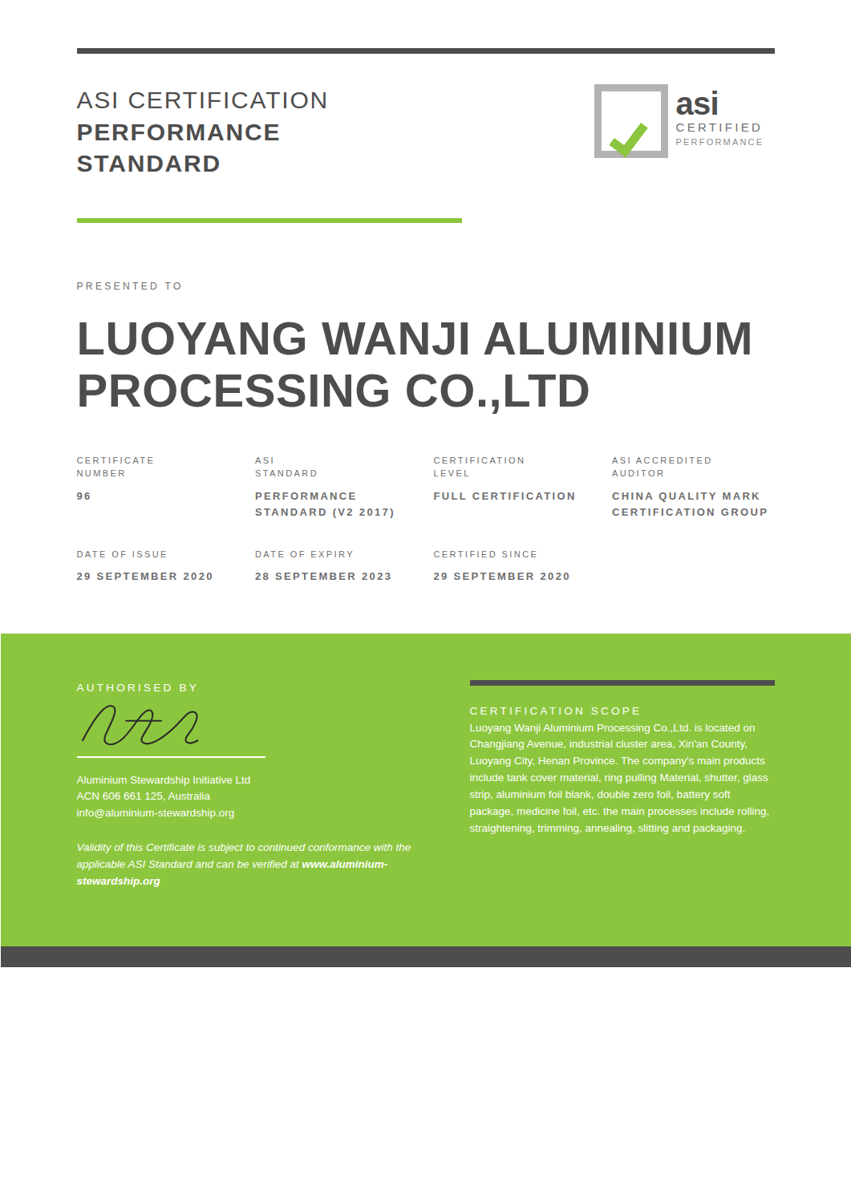ASI CERTIFICATION PERFORMANCE STANDARD
asi CERTIFIED PERFORMANCE
PRESENTED TO
LUOYANG WANJI ALUMINIUM PROCESSING CO.,LTD
CERTIFICATE
NUMBER
96
ASI
STANDARD
PERFORMANCE STANDARD (V2 2017)
CERTIFICATION
LEVEL
FULL CERTIFICATION
ASI ACCREDITED
AUDITOR
CHINA QUALITY MARK CERTIFICATION GROUP
DATE OF ISSUE
29 SEPTEMBER 2020
DATE OF EXPIRY
28 SEPTEMBER 2023
CERTIFIED SINCE
29 SEPTEMBER 2020
AUTHORISED BY
Aluminium Stewardship Initiative Ltd
ACN 606 661 125, Australia
info@aluminium-stewardship.org
Validity of this Certificate is subject to continued conformance with the applicable ASI Standard and can be verified at www.aluminium-stewardship.org
CERTIFICATION SCOPE
Luoyang Wanji Aluminium Processing Co.,Ltd. is located on Changjiang Avenue, industrial cluster area, Xin'an County, Luoyang City, Henan Province. The company's main products include tank cover material, ring pulling Material, shutter, glass strip, aluminium foil blank, double zero foil, battery soft package, medicine foil, etc. the main processes include rolling, straightening, trimming, annealing, slitting and packaging.